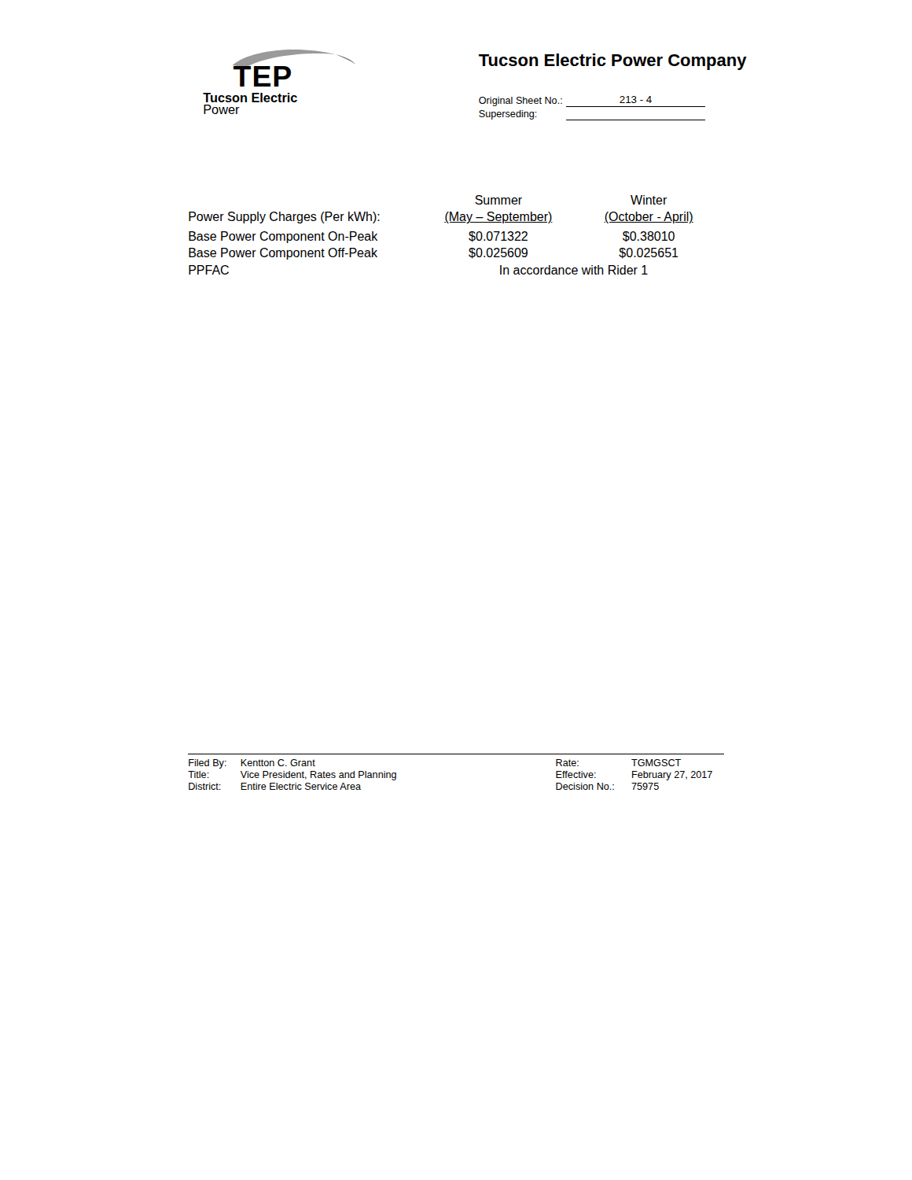TEP Tucson Electric Power
Tucson Electric Power Company
| Original Sheet No.: | 213 - 4 |
| Superseding: | |
| | Summer | Winter |
| Power Supply Charges (Per kWh): | (May – September) | (October - April) |
| Base Power Component On-Peak | $0.071322 | $0.38010 |
| Base Power Component Off-Peak | $0.025609 | $0.025651 |
| PPFAC | In accordance with Rider 1 |
| Filed By: | Kentton C. Grant |
| Title: | Vice President, Rates and Planning |
| District: | Entire Electric Service Area |
| Rate: | TGMGSCT |
| Effective: | February 27, 2017 |
| Decision No.: | 75975 |